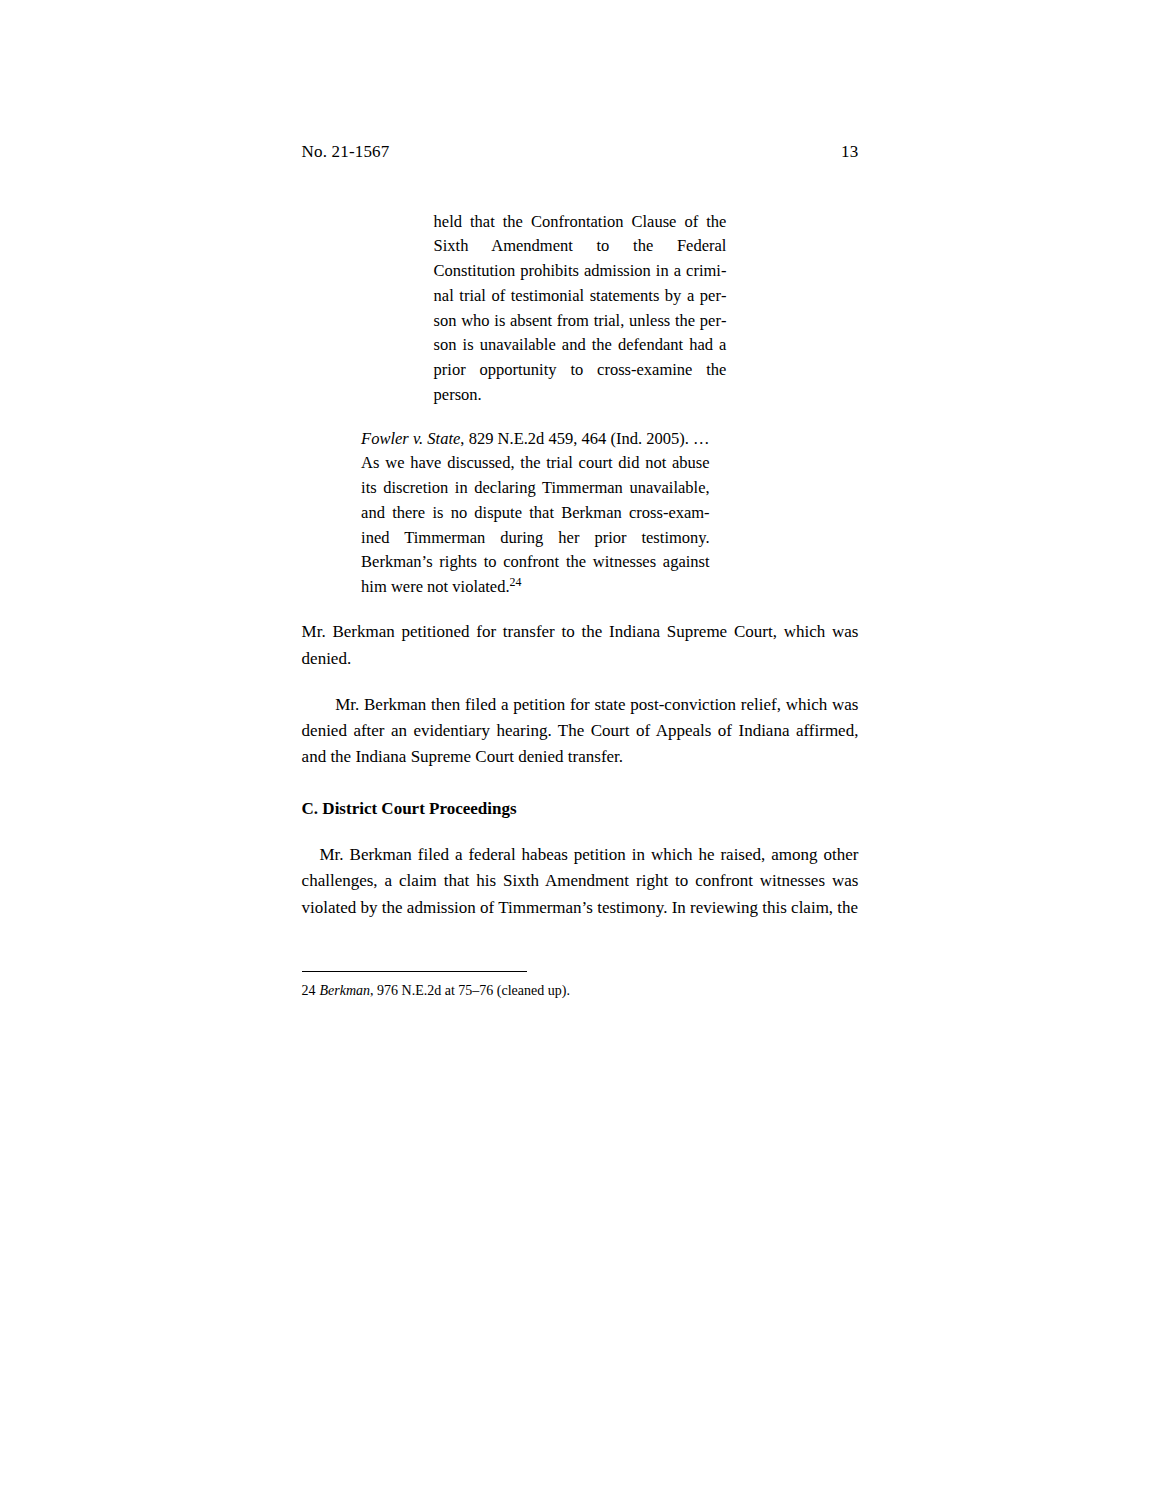No. 21-1567 13
held that the Confrontation Clause of the Sixth Amendment to the Federal Constitution prohibits admission in a criminal trial of testimonial statements by a person who is absent from trial, unless the person is unavailable and the defendant had a prior opportunity to cross-examine the person.
Fowler v. State, 829 N.E.2d 459, 464 (Ind. 2005). … As we have discussed, the trial court did not abuse its discretion in declaring Timmerman unavailable, and there is no dispute that Berkman cross-examined Timmerman during her prior testimony. Berkman’s rights to confront the witnesses against him were not violated.24
Mr. Berkman petitioned for transfer to the Indiana Supreme Court, which was denied.
Mr. Berkman then filed a petition for state post-conviction relief, which was denied after an evidentiary hearing. The Court of Appeals of Indiana affirmed, and the Indiana Supreme Court denied transfer.
C. District Court Proceedings
Mr. Berkman filed a federal habeas petition in which he raised, among other challenges, a claim that his Sixth Amendment right to confront witnesses was violated by the admission of Timmerman’s testimony. In reviewing this claim, the
24 Berkman, 976 N.E.2d at 75–76 (cleaned up).